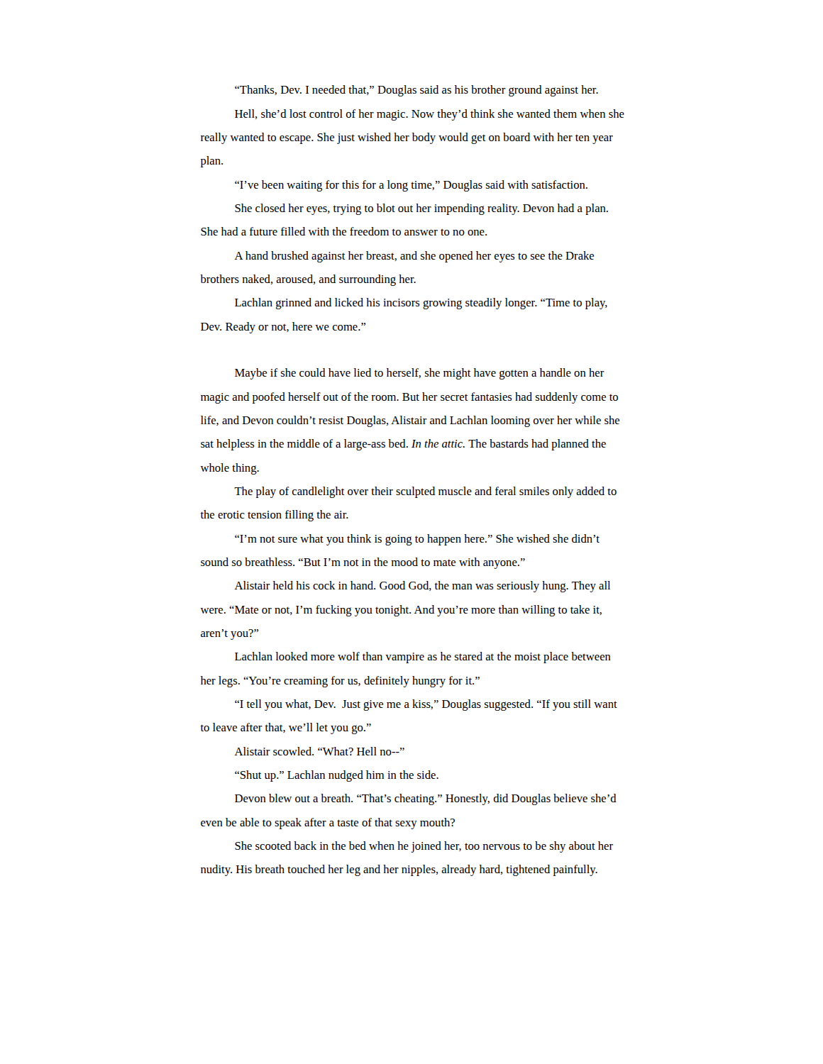“Thanks, Dev. I needed that,” Douglas said as his brother ground against her.
Hell, she’d lost control of her magic. Now they’d think she wanted them when she really wanted to escape. She just wished her body would get on board with her ten year plan.
“I’ve been waiting for this for a long time,” Douglas said with satisfaction.
She closed her eyes, trying to blot out her impending reality. Devon had a plan. She had a future filled with the freedom to answer to no one.
A hand brushed against her breast, and she opened her eyes to see the Drake brothers naked, aroused, and surrounding her.
Lachlan grinned and licked his incisors growing steadily longer. “Time to play, Dev. Ready or not, here we come.”
Maybe if she could have lied to herself, she might have gotten a handle on her magic and poofed herself out of the room. But her secret fantasies had suddenly come to life, and Devon couldn’t resist Douglas, Alistair and Lachlan looming over her while she sat helpless in the middle of a large-ass bed. In the attic. The bastards had planned the whole thing.
The play of candlelight over their sculpted muscle and feral smiles only added to the erotic tension filling the air.
“I’m not sure what you think is going to happen here.” She wished she didn’t sound so breathless. “But I’m not in the mood to mate with anyone.”
Alistair held his cock in hand. Good God, the man was seriously hung. They all were. “Mate or not, I’m fucking you tonight. And you’re more than willing to take it, aren’t you?”
Lachlan looked more wolf than vampire as he stared at the moist place between her legs. “You’re creaming for us, definitely hungry for it.”
“I tell you what, Dev. Just give me a kiss,” Douglas suggested. “If you still want to leave after that, we’ll let you go.”
Alistair scowled. “What? Hell no--”
“Shut up.” Lachlan nudged him in the side.
Devon blew out a breath. “That’s cheating.” Honestly, did Douglas believe she’d even be able to speak after a taste of that sexy mouth?
She scooted back in the bed when he joined her, too nervous to be shy about her nudity. His breath touched her leg and her nipples, already hard, tightened painfully.